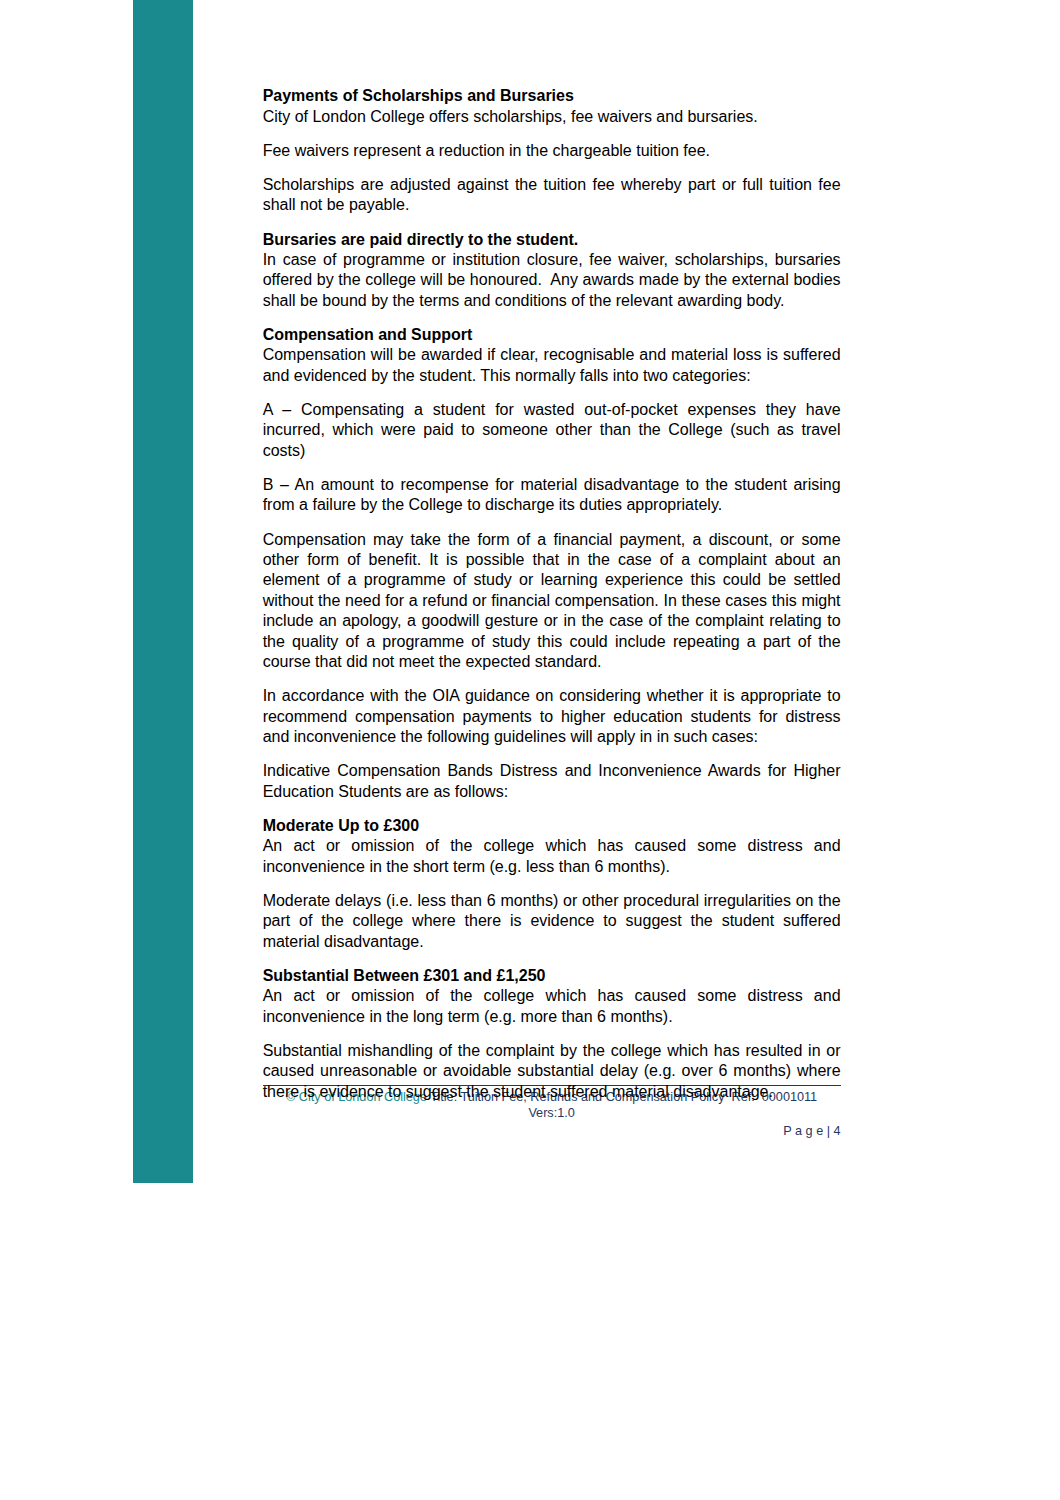Payments of Scholarships and Bursaries
City of London College offers scholarships, fee waivers and bursaries.
Fee waivers represent a reduction in the chargeable tuition fee.
Scholarships are adjusted against the tuition fee whereby part or full tuition fee shall not be payable.
Bursaries are paid directly to the student.
In case of programme or institution closure, fee waiver, scholarships, bursaries offered by the college will be honoured. Any awards made by the external bodies shall be bound by the terms and conditions of the relevant awarding body.
Compensation and Support
Compensation will be awarded if clear, recognisable and material loss is suffered and evidenced by the student. This normally falls into two categories:
A – Compensating a student for wasted out-of-pocket expenses they have incurred, which were paid to someone other than the College (such as travel costs)
B – An amount to recompense for material disadvantage to the student arising from a failure by the College to discharge its duties appropriately.
Compensation may take the form of a financial payment, a discount, or some other form of benefit. It is possible that in the case of a complaint about an element of a programme of study or learning experience this could be settled without the need for a refund or financial compensation. In these cases this might include an apology, a goodwill gesture or in the case of the complaint relating to the quality of a programme of study this could include repeating a part of the course that did not meet the expected standard.
In accordance with the OIA guidance on considering whether it is appropriate to recommend compensation payments to higher education students for distress and inconvenience the following guidelines will apply in in such cases:
Indicative Compensation Bands Distress and Inconvenience Awards for Higher Education Students are as follows:
Moderate Up to £300
An act or omission of the college which has caused some distress and inconvenience in the short term (e.g. less than 6 months).
Moderate delays (i.e. less than 6 months) or other procedural irregularities on the part of the college where there is evidence to suggest the student suffered material disadvantage.
Substantial Between £301 and £1,250
An act or omission of the college which has caused some distress and inconvenience in the long term (e.g. more than 6 months).
Substantial mishandling of the complaint by the college which has resulted in or caused unreasonable or avoidable substantial delay (e.g. over 6 months) where there is evidence to suggest the student suffered material disadvantage.
© City of London College Title: Tuition Fee, Refunds and Compensation Policy Ref: 00001011 Vers:1.0
P a g e | 4